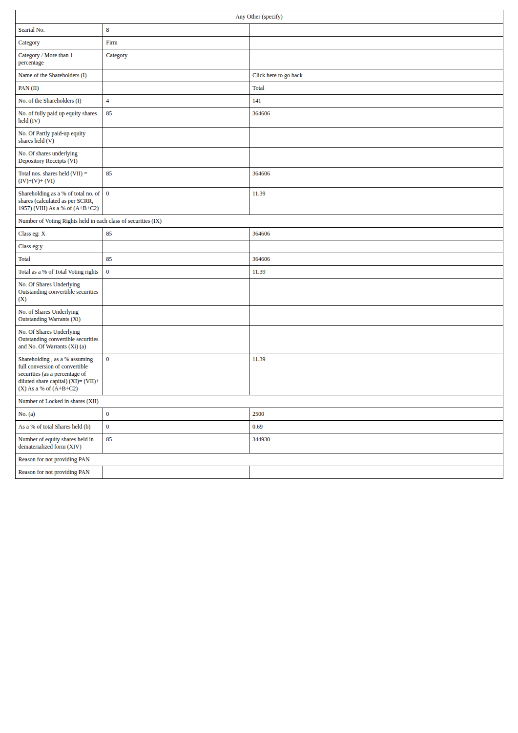Any Other (specify)
| Searial No. | 8 | |
| Category | Firm | |
| Category / More than 1 percentage | Category | |
| Name of the Shareholders (I) | | Click here to go back |
| PAN (II) | | Total |
| No. of the Shareholders (I) | 4 | 141 |
| No. of fully paid up equity shares held (IV) | 85 | 364606 |
| No. Of Partly paid-up equity shares held (V) | | |
| No. Of shares underlying Depository Receipts (VI) | | |
| Total nos. shares held (VII) = (IV)+(V)+ (VI) | 85 | 364606 |
| Shareholding as a % of total no. of shares (calculated as per SCRR, 1957) (VIII) As a % of (A+B+C2) | 0 | 11.39 |
| Number of Voting Rights held in each class of securities (IX) |
| Class eg: X | 85 | 364606 |
| Class eg:y | | |
| Total | 85 | 364606 |
| Total as a % of Total Voting rights | 0 | 11.39 |
| No. Of Shares Underlying Outstanding convertible securities (X) | | |
| No. of Shares Underlying Outstanding Warrants (Xi) | | |
| No. Of Shares Underlying Outstanding convertible securities and No. Of Warrants (Xi) (a) | | |
| Shareholding , as a % assuming full conversion of convertible securities (as a percentage of diluted share capital) (XI)= (VII)+(X) As a % of (A+B+C2) | 0 | 11.39 |
| Number of Locked in shares (XII) |
| No. (a) | 0 | 2500 |
| As a % of total Shares held (b) | 0 | 0.69 |
| Number of equity shares held in dematerialized form (XIV) | 85 | 344930 |
| Reason for not providing PAN |
| Reason for not providing PAN | | |